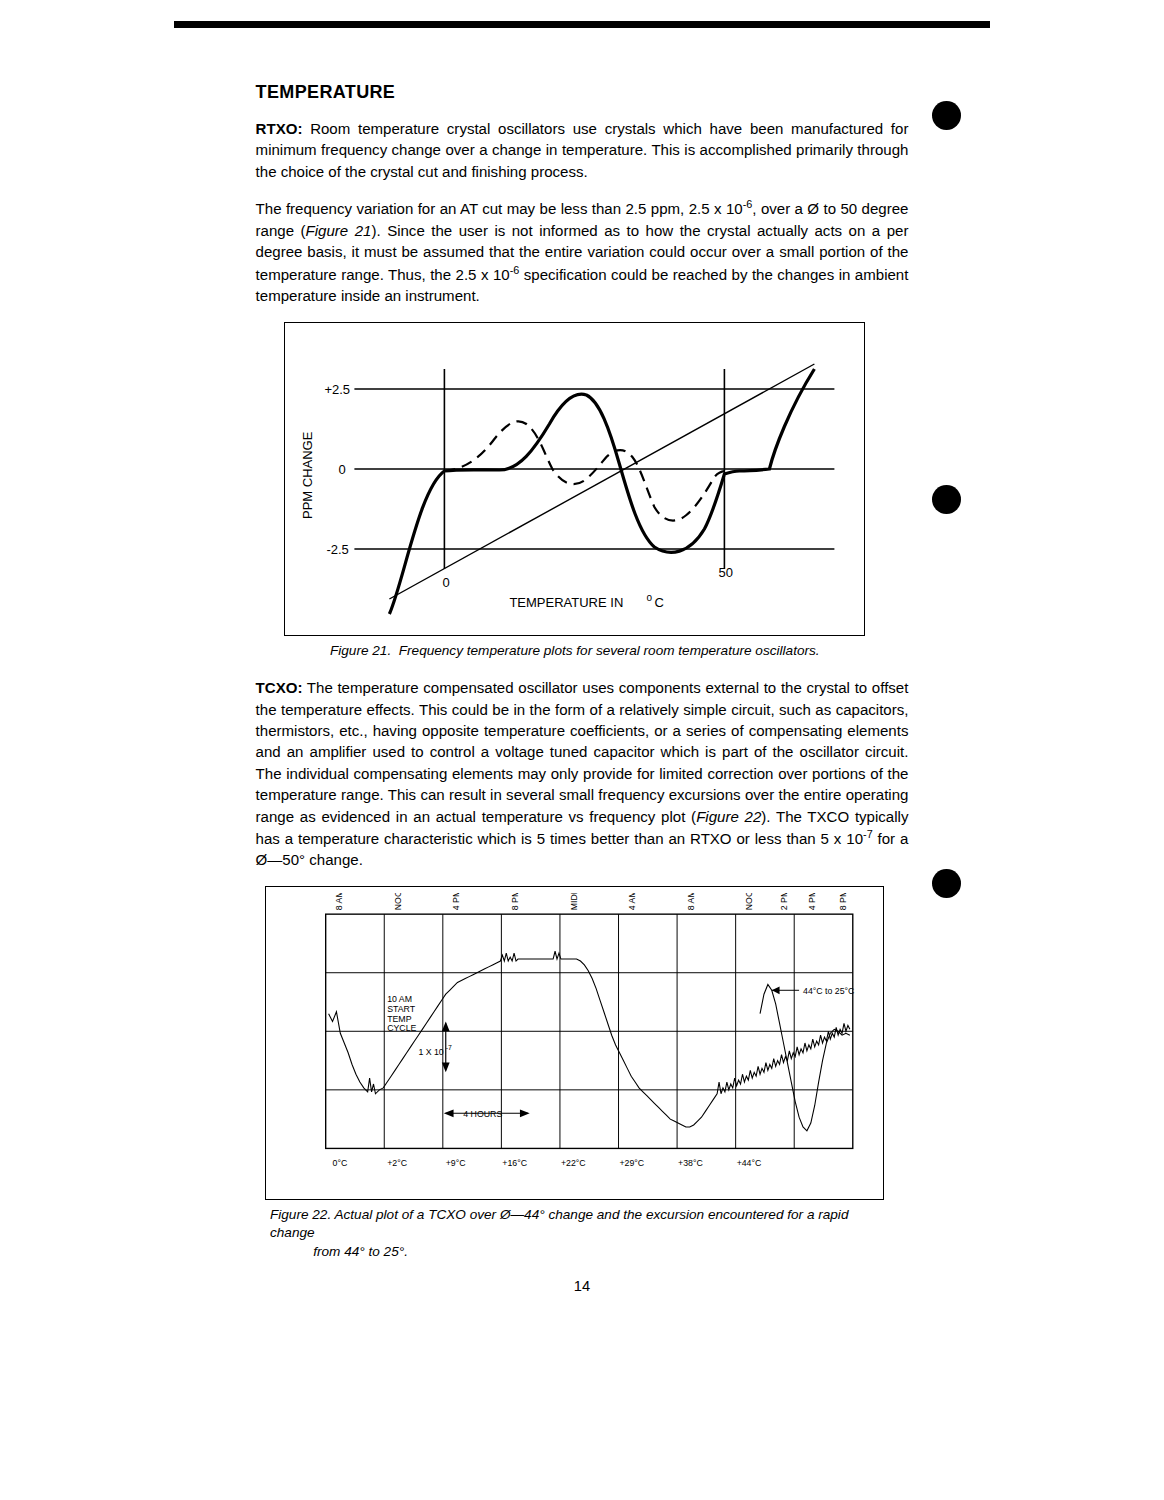TEMPERATURE
RTXO: Room temperature crystal oscillators use crystals which have been manufactured for minimum frequency change over a change in temperature. This is accomplished primarily through the choice of the crystal cut and finishing process.
The frequency variation for an AT cut may be less than 2.5 ppm, 2.5 x 10-6, over a Ø to 50 degree range (Figure 21). Since the user is not informed as to how the crystal actually acts on a per degree basis, it must be assumed that the entire variation could occur over a small portion of the temperature range. Thus, the 2.5 x 10-6 specification could be reached by the changes in ambient temperature inside an instrument.
+2.5 0 -2.5 0 50 TEMPERATURE IN o C PPM CHANGE
Figure 21. Frequency temperature plots for several room temperature oscillators.
TCXO: The temperature compensated oscillator uses components external to the crystal to offset the temperature effects. This could be in the form of a relatively simple circuit, such as capacitors, thermistors, etc., having opposite temperature coefficients, or a series of compensating elements and an amplifier used to control a voltage tuned capacitor which is part of the oscillator circuit. The individual compensating elements may only provide for limited correction over portions of the temperature range. This can result in several small frequency excursions over the entire operating range as evidenced in an actual temperature vs frequency plot (Figure 22). The TXCO typically has a temperature characteristic which is 5 times better than an RTXO or less than 5 x 10-7 for a Ø—50° change.
8 AM NOON 4 PM 8 PM MIDNIGHT 4 AM 8 AM NOON 2 PM 4 PM 8 PM 44°C to 25°C 10 AM START TEMP CYCLE 1 X 10 -7 4 HOURS 0°C +2°C +9°C +16°C +22°C +29°C +38°C +44°C
Figure 22. Actual plot of a TCXO over Ø—44° change and the excursion encountered for a rapid changefrom 44° to 25°.
14